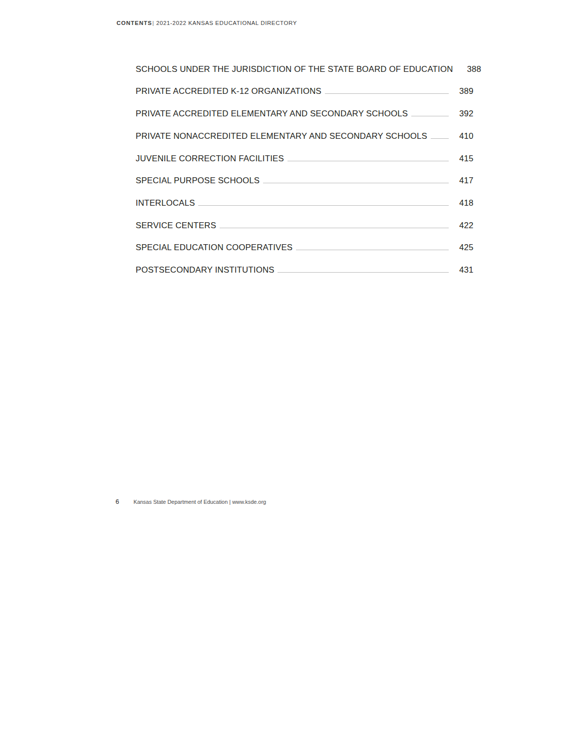CONTENTS| 2021-2022 KANSAS EDUCATIONAL DIRECTORY
SCHOOLS UNDER THE JURISDICTION OF THE STATE BOARD OF EDUCATION 388
PRIVATE ACCREDITED K-12 ORGANIZATIONS 389
PRIVATE ACCREDITED ELEMENTARY AND SECONDARY SCHOOLS 392
PRIVATE NONACCREDITED ELEMENTARY AND SECONDARY SCHOOLS 410
JUVENILE CORRECTION FACILITIES 415
SPECIAL PURPOSE SCHOOLS 417
INTERLOCALS 418
SERVICE CENTERS 422
SPECIAL EDUCATION COOPERATIVES 425
POSTSECONDARY INSTITUTIONS 431
6 Kansas State Department of Education | www.ksde.org